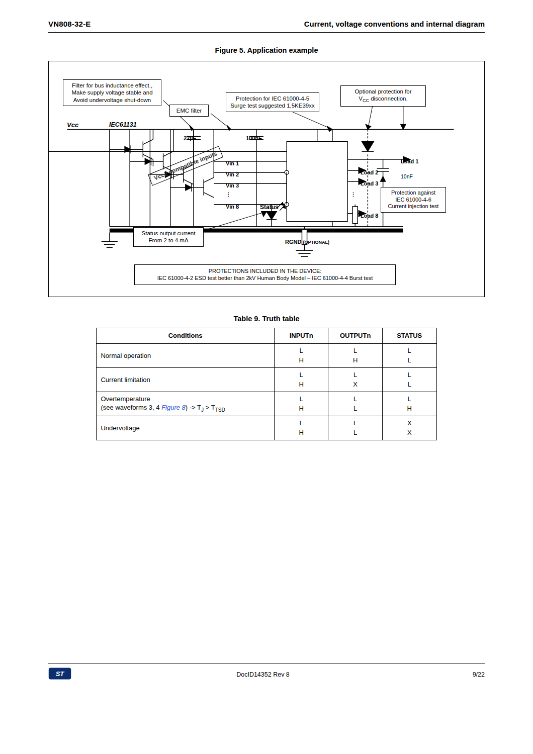VN808-32-E
Current, voltage conventions and internal diagram
Figure 5. Application example
Filter for bus inductance effect.,
Make supply voltage stable and
Avoid undervoltage shut-down
EMC filter
Protection for IEC 61000-4-5
Surge test suggested 1,5KE39xx
Optional protection for
VCC disconnection.
Status output current
From 2 to 4 mA
Protection against
IEC 61000-4-6
Current injection test
PROTECTIONS INCLUDED IN THE DEVICE:
IEC 61000-4-2 ESD test better than 2kV Human Body Model – IEC 61000-4-4 Burst test
Vcc
IEC61131
22µF
100nF
Vin 1
Vin 2
Vin 3
⋮
Vin 8
Status
Load 1
Load 2
Load 3
⋮
Load 8
10nF
RGND (OPTIONAL)
Vcc2 compatible inputs
Table 9. Truth table
| Conditions | INPUTn | OUTPUTn | STATUS |
| --- | --- | --- | --- |
| Normal operation | L H | L H | L L |
| Current limitation | L H | L X | L L |
| Overtemperature (see waveforms 3, 4 Figure 8 ) -> T J > T TSD | L H | L L | L H |
| Undervoltage | L H | L L | X X |
ST
DocID14352 Rev 8
9/22